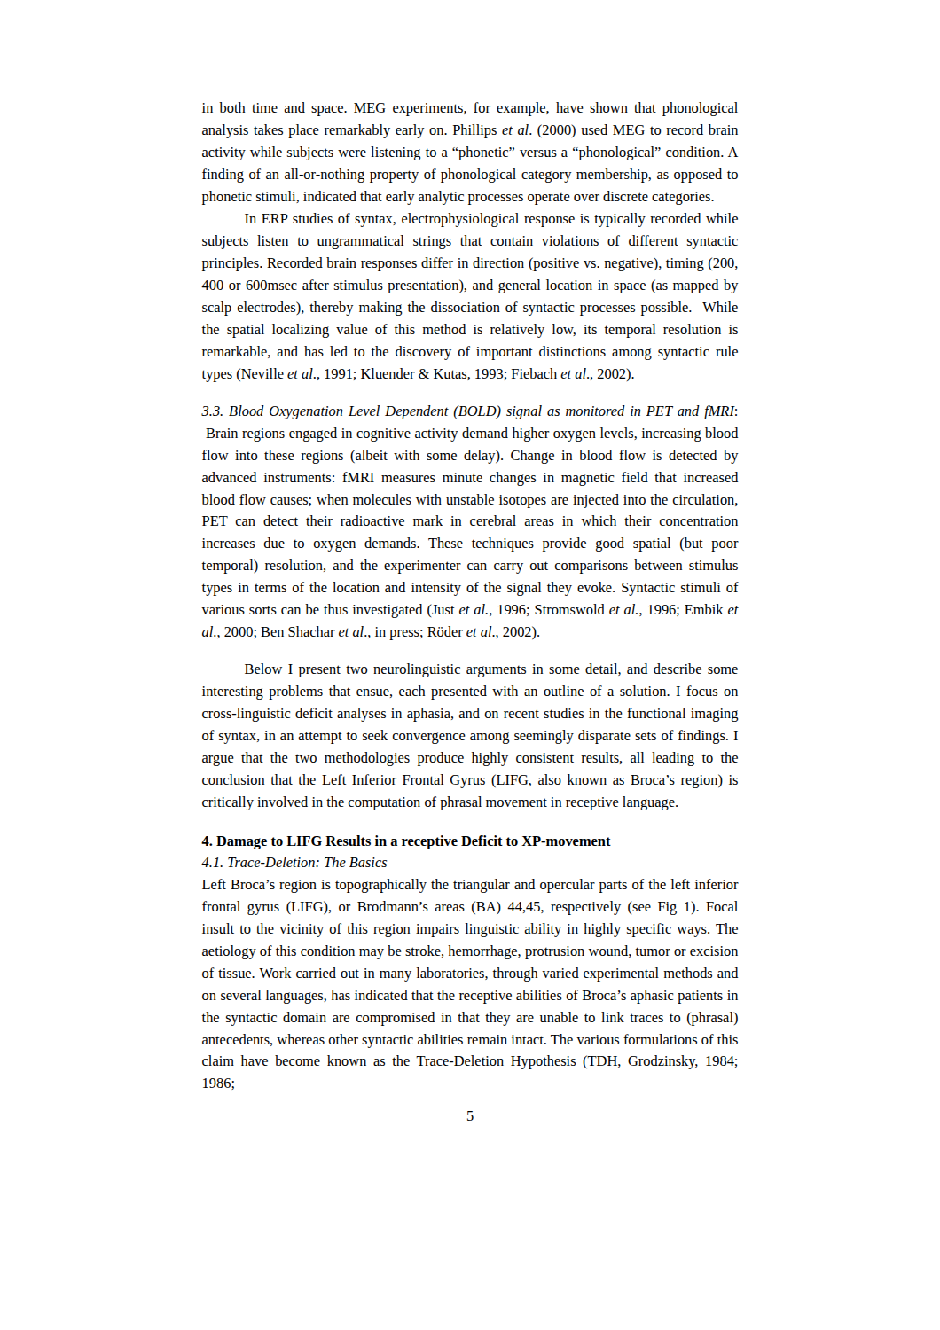in both time and space. MEG experiments, for example, have shown that phonological analysis takes place remarkably early on. Phillips et al. (2000) used MEG to record brain activity while subjects were listening to a “phonetic” versus a “phonological” condition. A finding of an all-or-nothing property of phonological category membership, as opposed to phonetic stimuli, indicated that early analytic processes operate over discrete categories.
In ERP studies of syntax, electrophysiological response is typically recorded while subjects listen to ungrammatical strings that contain violations of different syntactic principles. Recorded brain responses differ in direction (positive vs. negative), timing (200, 400 or 600msec after stimulus presentation), and general location in space (as mapped by scalp electrodes), thereby making the dissociation of syntactic processes possible. While the spatial localizing value of this method is relatively low, its temporal resolution is remarkable, and has led to the discovery of important distinctions among syntactic rule types (Neville et al., 1991; Kluender & Kutas, 1993; Fiebach et al., 2002).
3.3. Blood Oxygenation Level Dependent (BOLD) signal as monitored in PET and fMRI: Brain regions engaged in cognitive activity demand higher oxygen levels, increasing blood flow into these regions (albeit with some delay). Change in blood flow is detected by advanced instruments: fMRI measures minute changes in magnetic field that increased blood flow causes; when molecules with unstable isotopes are injected into the circulation, PET can detect their radioactive mark in cerebral areas in which their concentration increases due to oxygen demands. These techniques provide good spatial (but poor temporal) resolution, and the experimenter can carry out comparisons between stimulus types in terms of the location and intensity of the signal they evoke. Syntactic stimuli of various sorts can be thus investigated (Just et al., 1996; Stromswold et al., 1996; Embik et al., 2000; Ben Shachar et al., in press; Röder et al., 2002).
Below I present two neurolinguistic arguments in some detail, and describe some interesting problems that ensue, each presented with an outline of a solution. I focus on cross-linguistic deficit analyses in aphasia, and on recent studies in the functional imaging of syntax, in an attempt to seek convergence among seemingly disparate sets of findings. I argue that the two methodologies produce highly consistent results, all leading to the conclusion that the Left Inferior Frontal Gyrus (LIFG, also known as Broca’s region) is critically involved in the computation of phrasal movement in receptive language.
4. Damage to LIFG Results in a receptive Deficit to XP-movement
4.1. Trace-Deletion: The Basics
Left Broca’s region is topographically the triangular and opercular parts of the left inferior frontal gyrus (LIFG), or Brodmann’s areas (BA) 44,45, respectively (see Fig 1). Focal insult to the vicinity of this region impairs linguistic ability in highly specific ways. The aetiology of this condition may be stroke, hemorrhage, protrusion wound, tumor or excision of tissue. Work carried out in many laboratories, through varied experimental methods and on several languages, has indicated that the receptive abilities of Broca’s aphasic patients in the syntactic domain are compromised in that they are unable to link traces to (phrasal) antecedents, whereas other syntactic abilities remain intact. The various formulations of this claim have become known as the Trace-Deletion Hypothesis (TDH, Grodzinsky, 1984; 1986;
5